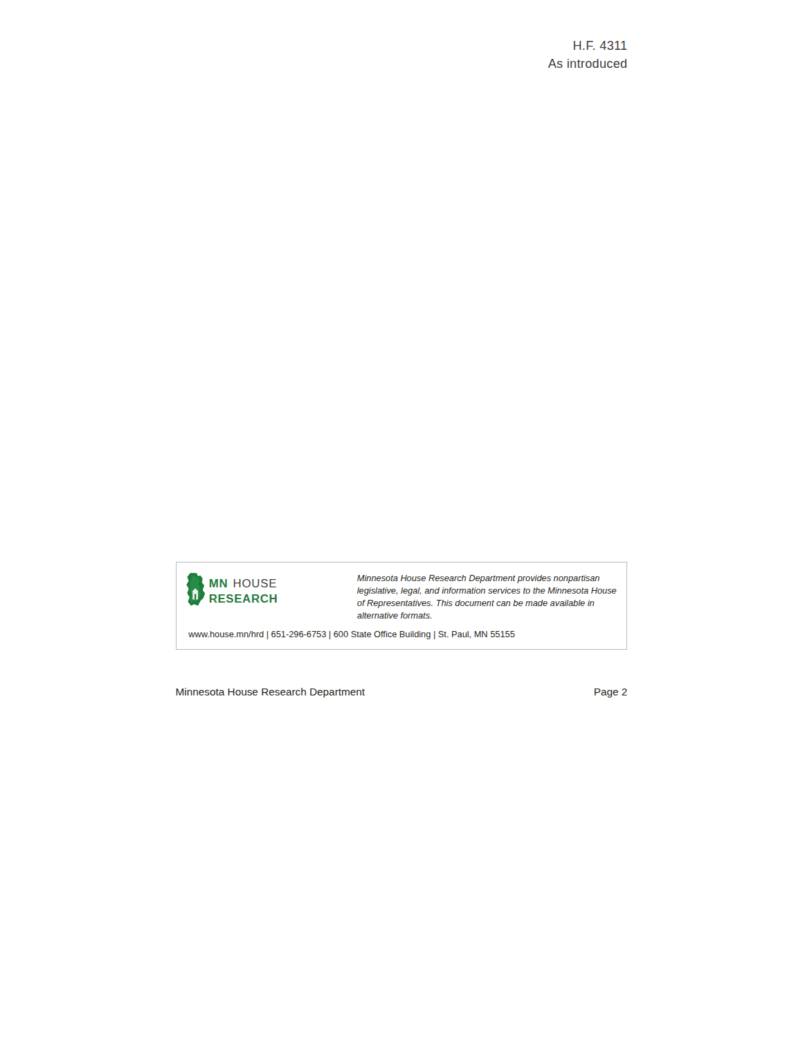H.F. 4311
As introduced
MN HOUSE RESEARCH
Minnesota House Research Department provides nonpartisan legislative, legal, and information services to the Minnesota House of Representatives. This document can be made available in alternative formats.
www.house.mn/hrd | 651-296-6753 | 600 State Office Building | St. Paul, MN 55155
Minnesota House Research Department Page 2